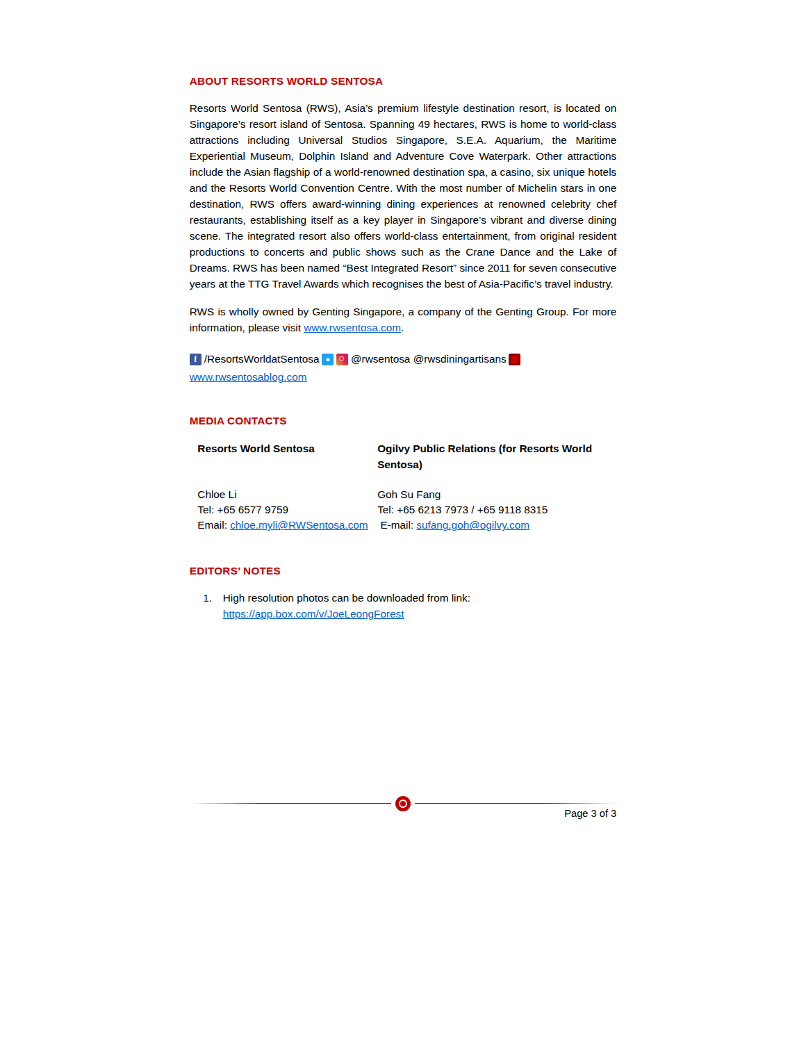ABOUT RESORTS WORLD SENTOSA
Resorts World Sentosa (RWS), Asia’s premium lifestyle destination resort, is located on Singapore’s resort island of Sentosa. Spanning 49 hectares, RWS is home to world-class attractions including Universal Studios Singapore, S.E.A. Aquarium, the Maritime Experiential Museum, Dolphin Island and Adventure Cove Waterpark. Other attractions include the Asian flagship of a world-renowned destination spa, a casino, six unique hotels and the Resorts World Convention Centre. With the most number of Michelin stars in one destination, RWS offers award-winning dining experiences at renowned celebrity chef restaurants, establishing itself as a key player in Singapore’s vibrant and diverse dining scene. The integrated resort also offers world-class entertainment, from original resident productions to concerts and public shows such as the Crane Dance and the Lake of Dreams. RWS has been named “Best Integrated Resort” since 2011 for seven consecutive years at the TTG Travel Awards which recognises the best of Asia-Pacific’s travel industry.
RWS is wholly owned by Genting Singapore, a company of the Genting Group. For more information, please visit www.rwsentosa.com.
f /ResortsWorldatSentosa ● @rwsentosa @rwsdiningartisans www.rwsentosablog.com
MEDIA CONTACTS
| Resorts World Sentosa | Ogilvy Public Relations (for Resorts World Sentosa) |
| Chloe Li Tel: +65 6577 9759 Email: chloe.myli@RWSentosa.com | Goh Su Fang Tel: +65 6213 7973 / +65 9118 8315 E-mail: sufang.goh@ogilvy.com |
EDITORS’ NOTES
High resolution photos can be downloaded from link: https://app.box.com/v/JoeLeongForest
Page 3 of 3